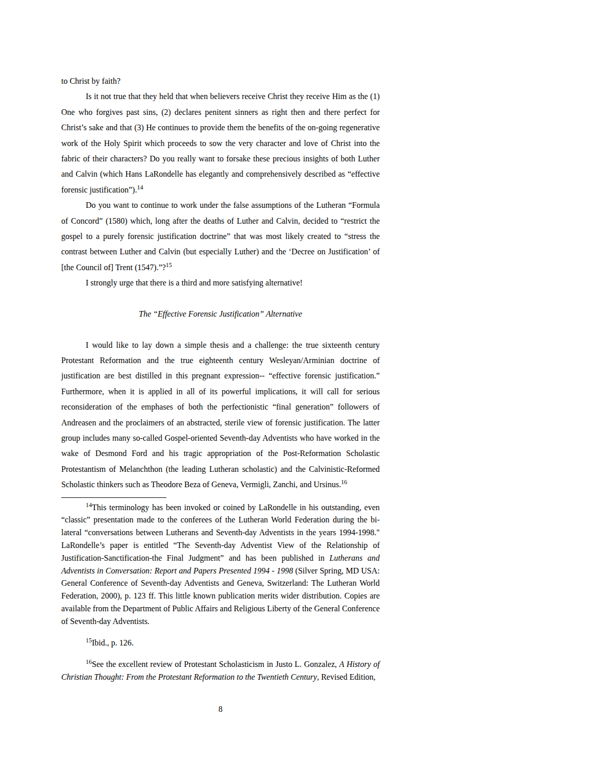to Christ by faith?
Is it not true that they held that when believers receive Christ they receive Him as the (1) One who forgives past sins, (2) declares penitent sinners as right then and there perfect for Christ’s sake and that (3) He continues to provide them the benefits of the on-going regenerative work of the Holy Spirit which proceeds to sow the very character and love of Christ into the fabric of their characters? Do you really want to forsake these precious insights of both Luther and Calvin (which Hans LaRondelle has elegantly and comprehensively described as “effective forensic justification”).14
Do you want to continue to work under the false assumptions of the Lutheran “Formula of Concord” (1580) which, long after the deaths of Luther and Calvin, decided to “restrict the gospel to a purely forensic justification doctrine” that was most likely created to “stress the contrast between Luther and Calvin (but especially Luther) and the ‘Decree on Justification’ of [the Council of] Trent (1547).”?15
I strongly urge that there is a third and more satisfying alternative!
The “Effective Forensic Justification” Alternative
I would like to lay down a simple thesis and a challenge: the true sixteenth century Protestant Reformation and the true eighteenth century Wesleyan/Arminian doctrine of justification are best distilled in this pregnant expression-- “effective forensic justification.” Furthermore, when it is applied in all of its powerful implications, it will call for serious reconsideration of the emphases of both the perfectionistic “final generation” followers of Andreasen and the proclaimers of an abstracted, sterile view of forensic justification. The latter group includes many so-called Gospel-oriented Seventh-day Adventists who have worked in the wake of Desmond Ford and his tragic appropriation of the Post-Reformation Scholastic Protestantism of Melanchthon (the leading Lutheran scholastic) and the Calvinistic-Reformed Scholastic thinkers such as Theodore Beza of Geneva, Vermigli, Zanchi, and Ursinus.16
14This terminology has been invoked or coined by LaRondelle in his outstanding, even “classic” presentation made to the conferees of the Lutheran World Federation during the bi-lateral “conversations between Lutherans and Seventh-day Adventists in the years 1994-1998." LaRondelle’s paper is entitled “The Seventh-day Adventist View of the Relationship of Justification-Sanctification-the Final Judgment” and has been published in Lutherans and Adventists in Conversation: Report and Papers Presented 1994 - 1998 (Silver Spring, MD USA: General Conference of Seventh-day Adventists and Geneva, Switzerland: The Lutheran World Federation, 2000), p. 123 ff. This little known publication merits wider distribution. Copies are available from the Department of Public Affairs and Religious Liberty of the General Conference of Seventh-day Adventists.
15Ibid., p. 126.
16See the excellent review of Protestant Scholasticism in Justo L. Gonzalez, A History of Christian Thought: From the Protestant Reformation to the Twentieth Century, Revised Edition,
8